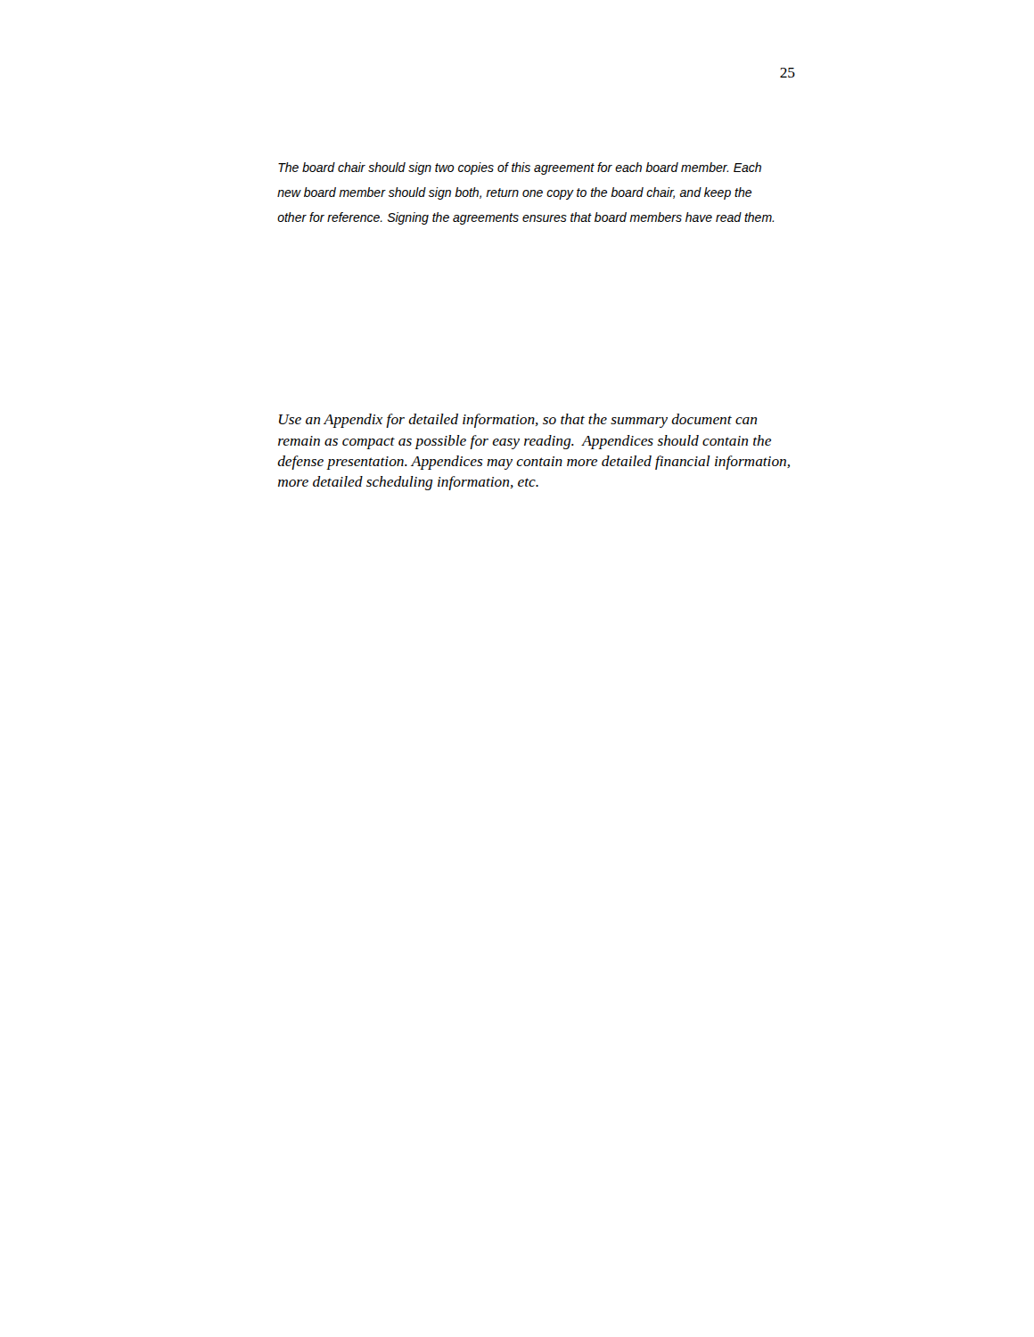25
The board chair should sign two copies of this agreement for each board member. Each new board member should sign both, return one copy to the board chair, and keep the other for reference. Signing the agreements ensures that board members have read them.
Use an Appendix for detailed information, so that the summary document can remain as compact as possible for easy reading. Appendices should contain the defense presentation. Appendices may contain more detailed financial information, more detailed scheduling information, etc.